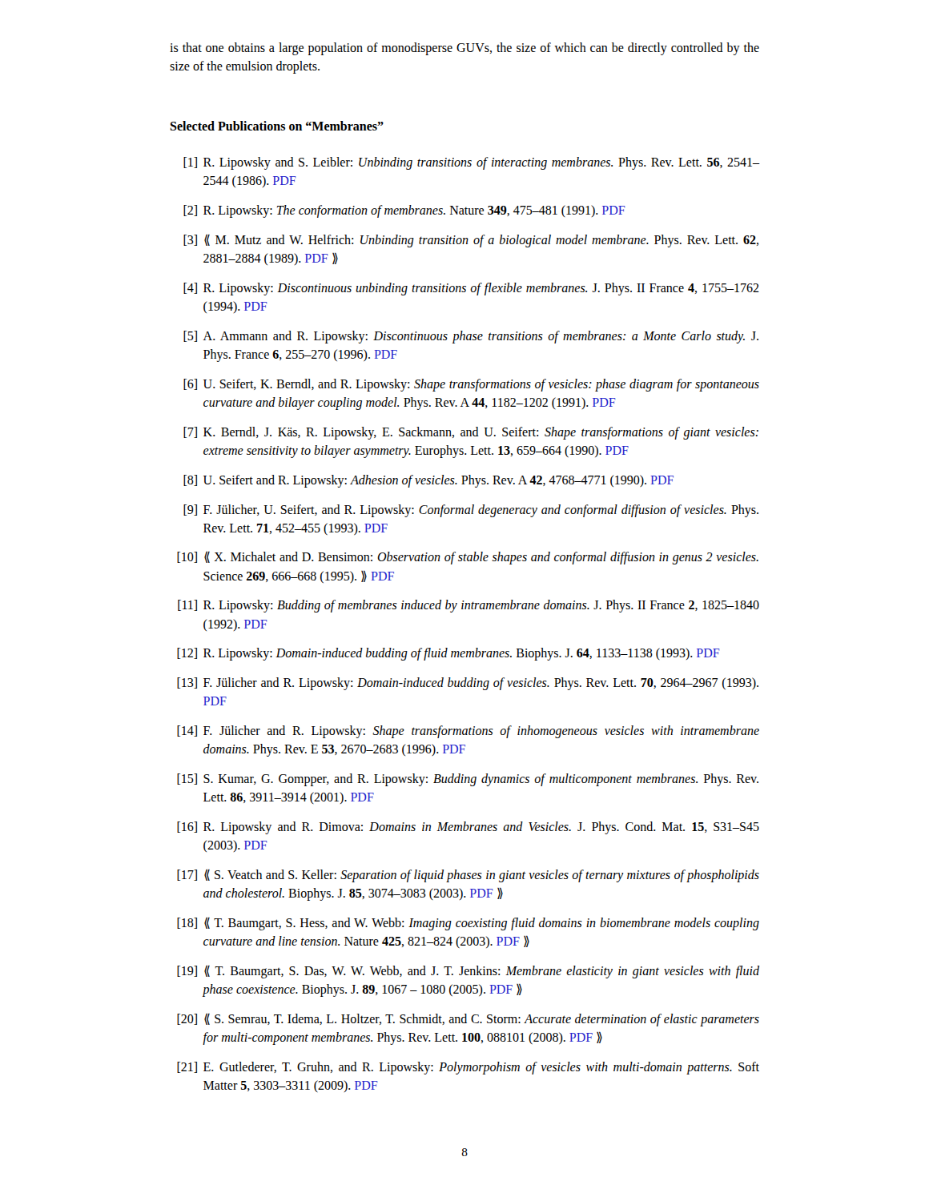is that one obtains a large population of monodisperse GUVs, the size of which can be directly controlled by the size of the emulsion droplets.
Selected Publications on “Membranes”
R. Lipowsky and S. Leibler: Unbinding transitions of interacting membranes. Phys. Rev. Lett. 56, 2541–2544 (1986). PDF
R. Lipowsky: The conformation of membranes. Nature 349, 475–481 (1991). PDF
⟪ M. Mutz and W. Helfrich: Unbinding transition of a biological model membrane. Phys. Rev. Lett. 62, 2881–2884 (1989). PDF ⟫
R. Lipowsky: Discontinuous unbinding transitions of flexible membranes. J. Phys. II France 4, 1755–1762 (1994). PDF
A. Ammann and R. Lipowsky: Discontinuous phase transitions of membranes: a Monte Carlo study. J. Phys. France 6, 255–270 (1996). PDF
U. Seifert, K. Berndl, and R. Lipowsky: Shape transformations of vesicles: phase diagram for spontaneous curvature and bilayer coupling model. Phys. Rev. A 44, 1182–1202 (1991). PDF
K. Berndl, J. Käs, R. Lipowsky, E. Sackmann, and U. Seifert: Shape transformations of giant vesicles: extreme sensitivity to bilayer asymmetry. Europhys. Lett. 13, 659–664 (1990). PDF
U. Seifert and R. Lipowsky: Adhesion of vesicles. Phys. Rev. A 42, 4768–4771 (1990). PDF
F. Jülicher, U. Seifert, and R. Lipowsky: Conformal degeneracy and conformal diffusion of vesicles. Phys. Rev. Lett. 71, 452–455 (1993). PDF
⟪ X. Michalet and D. Bensimon: Observation of stable shapes and conformal diffusion in genus 2 vesicles. Science 269, 666–668 (1995). ⟫ PDF
R. Lipowsky: Budding of membranes induced by intramembrane domains. J. Phys. II France 2, 1825–1840 (1992). PDF
R. Lipowsky: Domain-induced budding of fluid membranes. Biophys. J. 64, 1133–1138 (1993). PDF
F. Jülicher and R. Lipowsky: Domain-induced budding of vesicles. Phys. Rev. Lett. 70, 2964–2967 (1993). PDF
F. Jülicher and R. Lipowsky: Shape transformations of inhomogeneous vesicles with intramembrane domains. Phys. Rev. E 53, 2670–2683 (1996). PDF
S. Kumar, G. Gompper, and R. Lipowsky: Budding dynamics of multicomponent membranes. Phys. Rev. Lett. 86, 3911–3914 (2001). PDF
R. Lipowsky and R. Dimova: Domains in Membranes and Vesicles. J. Phys. Cond. Mat. 15, S31–S45 (2003). PDF
⟪ S. Veatch and S. Keller: Separation of liquid phases in giant vesicles of ternary mixtures of phospholipids and cholesterol. Biophys. J. 85, 3074–3083 (2003). PDF ⟫
⟪ T. Baumgart, S. Hess, and W. Webb: Imaging coexisting fluid domains in biomembrane models coupling curvature and line tension. Nature 425, 821–824 (2003). PDF ⟫
⟪ T. Baumgart, S. Das, W. W. Webb, and J. T. Jenkins: Membrane elasticity in giant vesicles with fluid phase coexistence. Biophys. J. 89, 1067 – 1080 (2005). PDF ⟫
⟪ S. Semrau, T. Idema, L. Holtzer, T. Schmidt, and C. Storm: Accurate determination of elastic parameters for multi-component membranes. Phys. Rev. Lett. 100, 088101 (2008). PDF ⟫
E. Gutlederer, T. Gruhn, and R. Lipowsky: Polymorpohism of vesicles with multi-domain patterns. Soft Matter 5, 3303–3311 (2009). PDF
8